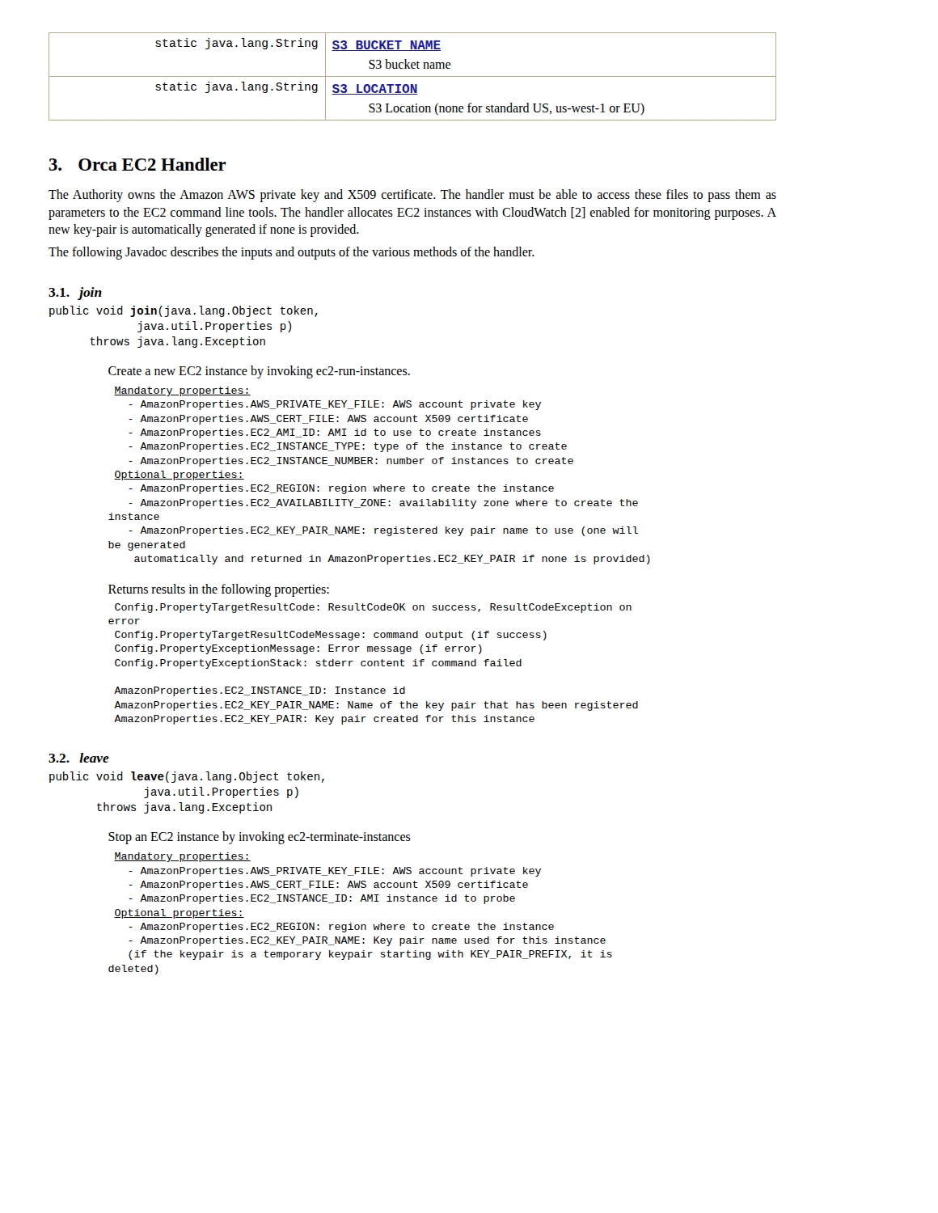| static java.lang.String | S3_BUCKET_NAME S3 bucket name |
| static java.lang.String | S3_LOCATION S3 Location (none for standard US, us-west-1 or EU) |
3. Orca EC2 Handler
The Authority owns the Amazon AWS private key and X509 certificate. The handler must be able to access these files to pass them as parameters to the EC2 command line tools. The handler allocates EC2 instances with CloudWatch [2] enabled for monitoring purposes. A new key-pair is automatically generated if none is provided.
The following Javadoc describes the inputs and outputs of the various methods of the handler.
3.1. join
public void join(java.lang.Object token,
             java.util.Properties p)
      throws java.lang.Exception
Create a new EC2 instance by invoking ec2-run-instances.
 Mandatory properties:
   - AmazonProperties.AWS_PRIVATE_KEY_FILE: AWS account private key
   - AmazonProperties.AWS_CERT_FILE: AWS account X509 certificate
   - AmazonProperties.EC2_AMI_ID: AMI id to use to create instances
   - AmazonProperties.EC2_INSTANCE_TYPE: type of the instance to create
   - AmazonProperties.EC2_INSTANCE_NUMBER: number of instances to create
 Optional properties:
   - AmazonProperties.EC2_REGION: region where to create the instance
   - AmazonProperties.EC2_AVAILABILITY_ZONE: availability zone where to create the
instance
   - AmazonProperties.EC2_KEY_PAIR_NAME: registered key pair name to use (one will
be generated
    automatically and returned in AmazonProperties.EC2_KEY_PAIR if none is provided)
Returns results in the following properties:
 Config.PropertyTargetResultCode: ResultCodeOK on success, ResultCodeException on
error
 Config.PropertyTargetResultCodeMessage: command output (if success)
 Config.PropertyExceptionMessage: Error message (if error)
 Config.PropertyExceptionStack: stderr content if command failed

 AmazonProperties.EC2_INSTANCE_ID: Instance id
 AmazonProperties.EC2_KEY_PAIR_NAME: Name of the key pair that has been registered
 AmazonProperties.EC2_KEY_PAIR: Key pair created for this instance
3.2. leave
public void leave(java.lang.Object token,
              java.util.Properties p)
       throws java.lang.Exception
Stop an EC2 instance by invoking ec2-terminate-instances
 Mandatory properties:
   - AmazonProperties.AWS_PRIVATE_KEY_FILE: AWS account private key
   - AmazonProperties.AWS_CERT_FILE: AWS account X509 certificate
   - AmazonProperties.EC2_INSTANCE_ID: AMI instance id to probe
 Optional properties:
   - AmazonProperties.EC2_REGION: region where to create the instance
   - AmazonProperties.EC2_KEY_PAIR_NAME: Key pair name used for this instance
   (if the keypair is a temporary keypair starting with KEY_PAIR_PREFIX, it is
deleted)